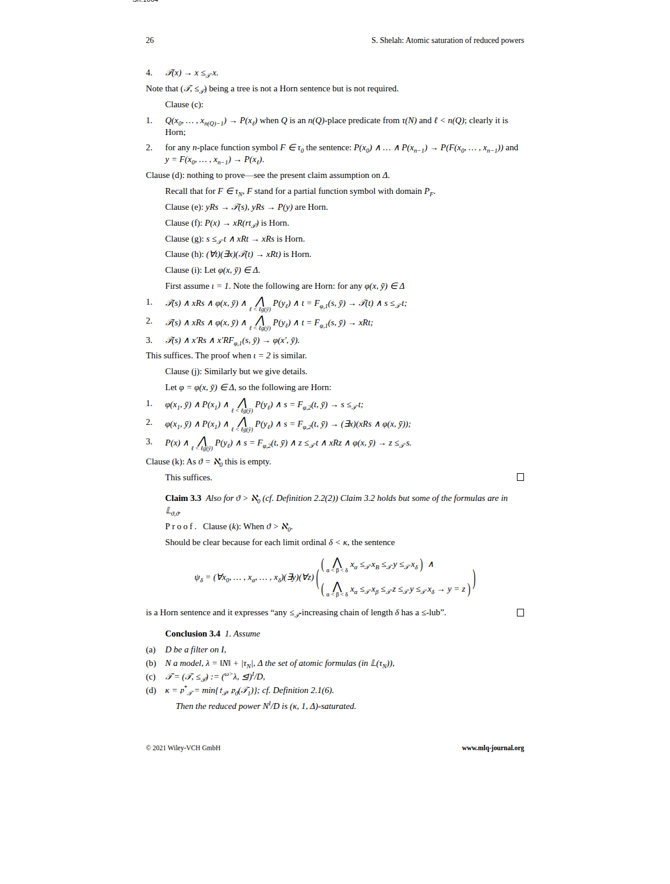Sh:1064
26 S. Shelah: Atomic saturation of reduced powers
4. 𝒯(x) → x ≤𝒯 x.
Note that (𝒯, ≤𝒯) being a tree is not a Horn sentence but is not required.
Clause (c):
1. Q(x0, … , xn(Q)−1) → P(xℓ) when Q is an n(Q)-place predicate from τ(N) and ℓ < n(Q); clearly it is Horn;
2. for any n-place function symbol F ∈ τ0 the sentence: P(x0) ∧ … ∧ P(xn−1) → P(F(x0, … , xn−1)) and y = F(x0, … , xn−1) → P(xℓ).
Clause (d): nothing to prove—see the present claim assumption on Δ.
Recall that for F ∈ τN, F stand for a partial function symbol with domain PF.
Clause (e): yRs → 𝒯(s), yRs → P(y) are Horn.
Clause (f): P(x) → xR(rt𝒯) is Horn.
Clause (g): s ≤𝒯 t ∧ xRt → xRs is Horn.
Clause (h): (∀t)(∃x)(𝒯(t) → xRt) is Horn.
Clause (i): Let φ(x, ȳ) ∈ Δ.
First assume ι = 1. Note the following are Horn: for any φ(x, ȳ) ∈ Δ
1. 𝒯(s) ∧ xRs ∧ φ(x, ȳ) ∧ ⋀ℓ < ℓg(ȳ) P(yℓ) ∧ t = Fφ,1(s, ȳ) → 𝒯(t) ∧ s ≤𝒯 t;
2. 𝒯(s) ∧ xRs ∧ φ(x, ȳ) ∧ ⋀ℓ < ℓg(ȳ) P(yℓ) ∧ t = Fφ,1(s, ȳ) → xRt;
3. 𝒯(s) ∧ x′Rs ∧ x′RFφ,1(s, ȳ) → φ(x′, ȳ).
This suffices. The proof when ι = 2 is similar.
Clause (j): Similarly but we give details.
Let φ = φ(x, ȳ) ∈ Δ, so the following are Horn:
1. φ(x1, ȳ) ∧ P(x1) ∧ ⋀ℓ < ℓg(ȳ) P(yℓ) ∧ s = Fφ,2(t, ȳ) → s ≤𝒯 t;
2. φ(x1, ȳ) ∧ P(x1) ∧ ⋀ℓ < ℓg(ȳ) P(yℓ) ∧ s = Fφ,2(t, ȳ) → (∃x)(xRs ∧ φ(x, ȳ));
3. P(x) ∧ ⋀ℓ < ℓg(ȳ) P(yℓ) ∧ s = Fφ,2(t, ȳ) ∧ z ≤𝒯 t ∧ xRz ∧ φ(x, ȳ) → z ≤𝒯 s.
Clause (k): As ϑ = ℵ0 this is empty.
This suffices.
Claim 3.3 Also for ϑ > ℵ0 (cf. Definition 2.2(2)) Claim 3.2 holds but some of the formulas are in 𝕃ϑ,ϑ.
Proof. Clause (k): When ϑ > ℵ0.
Should be clear because for each limit ordinal δ < κ, the sentence
ψδ = (∀x0, … , xα, … , xδ)(∃y)(∀z) (
( ⋀α < β < δ xα ≤𝒯 xB ≤𝒯 y ≤𝒯 xδ ) ∧
( ⋀α < β < δ xα ≤𝒯 xβ ≤𝒯 z ≤𝒯 y ≤𝒯 xδ → y = z )
)
is a Horn sentence and it expresses “any ≤𝒯-increasing chain of length δ has a ≤-lub”.
Conclusion 3.4 1. Assume
(a) D be a filter on I,
(b) N a model, λ = ‖N‖ + |τN|, Δ the set of atomic formulas (in 𝕃(τN)),
(c) 𝒯 = (𝒯, ≤𝒯) := (ω>λ, ⊴)I/D,
(d) κ = 𝔭*𝒯 = min{𝔱𝒯, 𝔭ϑ(𝒯1)}; cf. Definition 2.1(6).
Then the reduced power NI/D is (κ, 1, Δ)-saturated.
© 2021 Wiley-VCH GmbH www.mlq-journal.org